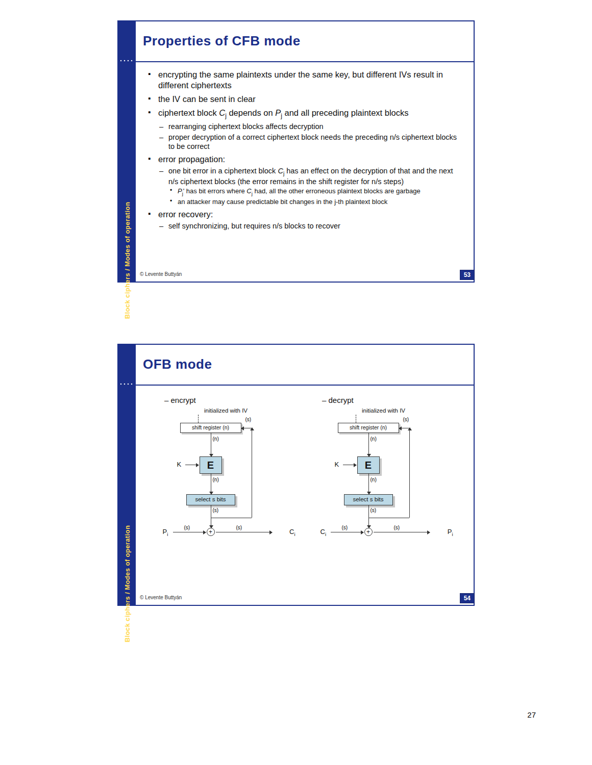Properties of CFB mode
Block ciphers / Modes of operation
encrypting the same plaintexts under the same key, but different IVs result in different ciphertexts
the IV can be sent in clear
ciphertext block Cj depends on Pj and all preceding plaintext blocks
rearranging ciphertext blocks affects decryption
proper decryption of a correct ciphertext block needs the preceding n/s ciphertext blocks to be correct
error propagation:
one bit error in a ciphertext block Cj has an effect on the decryption of that and the next n/s ciphertext blocks (the error remains in the shift register for n/s steps)
Pj' has bit errors where Cj had, all the other erroneous plaintext blocks are garbage
an attacker may cause predictable bit changes in the j-th plaintext block
error recovery:
self synchronizing, but requires n/s blocks to recover
© Levente Buttyán 53
OFB mode
Block ciphers / Modes of operation
encrypt
initialized with IV
shift register (n)
(s)
(n)
E
K
(n)
select s bits
(s)
+
Pi
(s)
(s) Ci
decrypt
initialized with IV
shift register (n)
(s)
(n)
E
K
(n)
select s bits
(s)
+
Ci
(s)
(s) Pi
© Levente Buttyán 54
27